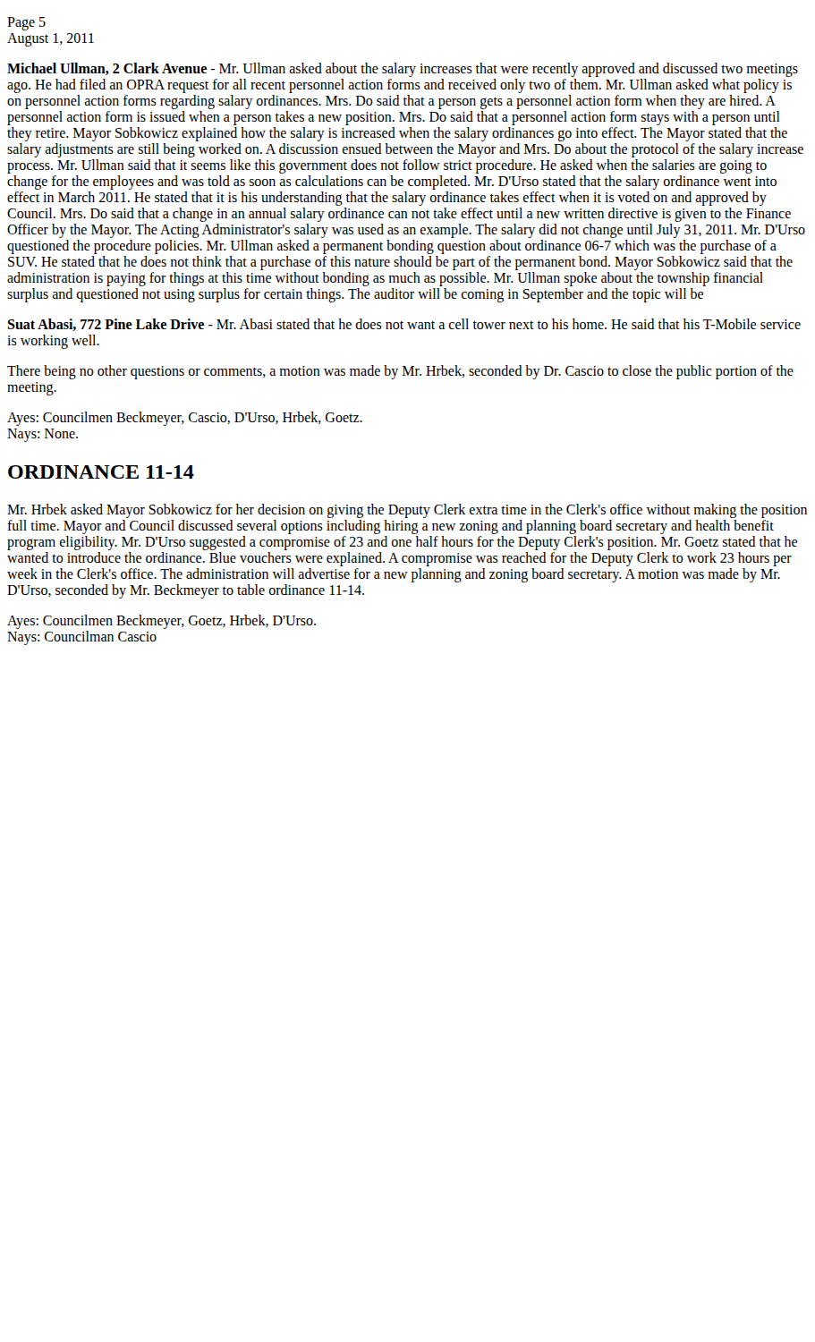Page 5
August 1, 2011
Michael Ullman, 2 Clark Avenue - Mr. Ullman asked about the salary increases that were recently approved and discussed two meetings ago. He had filed an OPRA request for all recent personnel action forms and received only two of them. Mr. Ullman asked what policy is on personnel action forms regarding salary ordinances. Mrs. Do said that a person gets a personnel action form when they are hired. A personnel action form is issued when a person takes a new position. Mrs. Do said that a personnel action form stays with a person until they retire. Mayor Sobkowicz explained how the salary is increased when the salary ordinances go into effect. The Mayor stated that the salary adjustments are still being worked on. A discussion ensued between the Mayor and Mrs. Do about the protocol of the salary increase process. Mr. Ullman said that it seems like this government does not follow strict procedure. He asked when the salaries are going to change for the employees and was told as soon as calculations can be completed. Mr. D'Urso stated that the salary ordinance went into effect in March 2011. He stated that it is his understanding that the salary ordinance takes effect when it is voted on and approved by Council. Mrs. Do said that a change in an annual salary ordinance can not take effect until a new written directive is given to the Finance Officer by the Mayor. The Acting Administrator's salary was used as an example. The salary did not change until July 31, 2011. Mr. D'Urso questioned the procedure policies. Mr. Ullman asked a permanent bonding question about ordinance 06-7 which was the purchase of a SUV. He stated that he does not think that a purchase of this nature should be part of the permanent bond. Mayor Sobkowicz said that the administration is paying for things at this time without bonding as much as possible. Mr. Ullman spoke about the township financial surplus and questioned not using surplus for certain things. The auditor will be coming in September and the topic will be
Suat Abasi, 772 Pine Lake Drive - Mr. Abasi stated that he does not want a cell tower next to his home. He said that his T-Mobile service is working well.
There being no other questions or comments, a motion was made by Mr. Hrbek, seconded by Dr. Cascio to close the public portion of the meeting.
Ayes: Councilmen Beckmeyer, Cascio, D'Urso, Hrbek, Goetz.
Nays: None.
ORDINANCE 11-14
Mr. Hrbek asked Mayor Sobkowicz for her decision on giving the Deputy Clerk extra time in the Clerk's office without making the position full time. Mayor and Council discussed several options including hiring a new zoning and planning board secretary and health benefit program eligibility. Mr. D'Urso suggested a compromise of 23 and one half hours for the Deputy Clerk's position. Mr. Goetz stated that he wanted to introduce the ordinance. Blue vouchers were explained. A compromise was reached for the Deputy Clerk to work 23 hours per week in the Clerk's office. The administration will advertise for a new planning and zoning board secretary. A motion was made by Mr. D'Urso, seconded by Mr. Beckmeyer to table ordinance 11-14.
Ayes: Councilmen Beckmeyer, Goetz, Hrbek, D'Urso.
Nays: Councilman Cascio